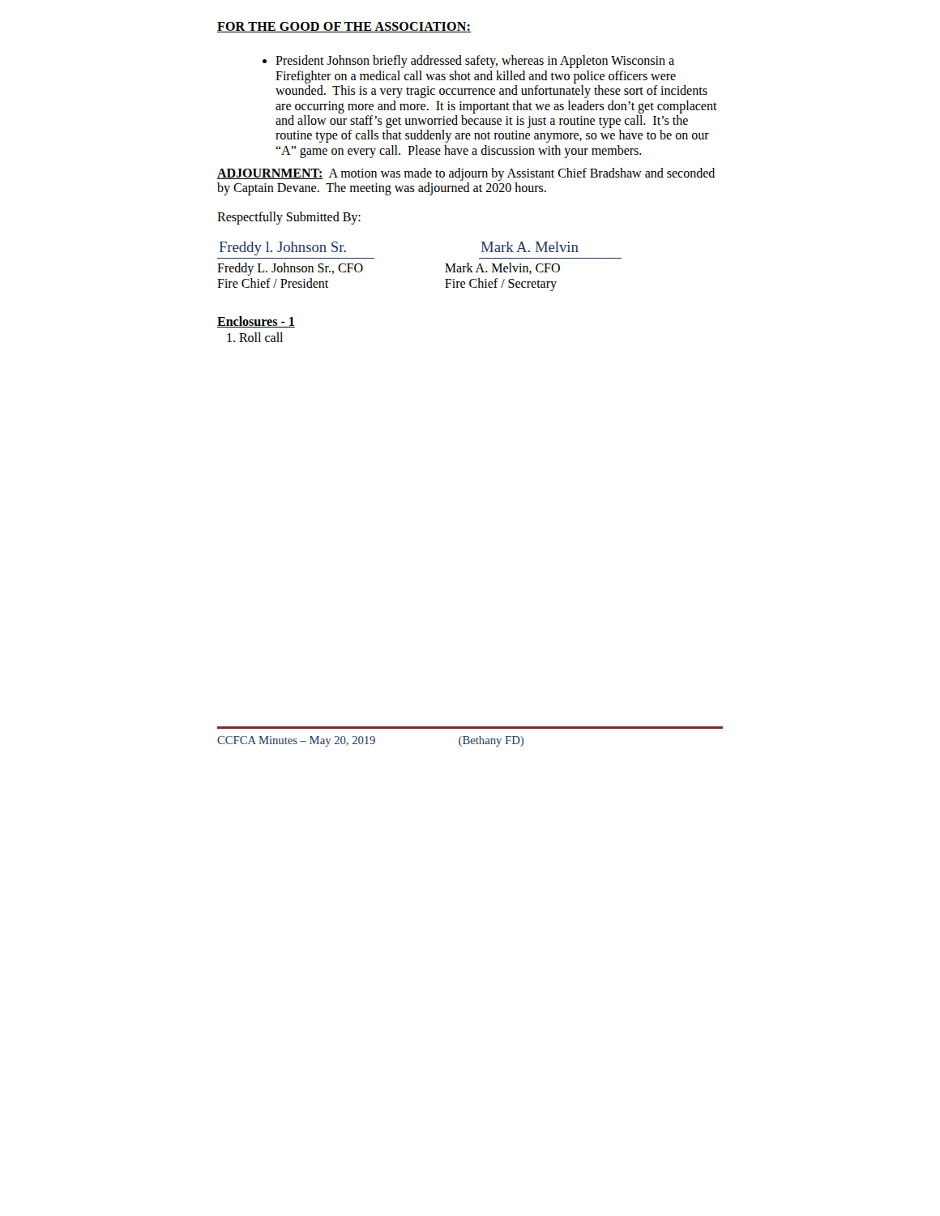FOR THE GOOD OF THE ASSOCIATION:
President Johnson briefly addressed safety, whereas in Appleton Wisconsin a Firefighter on a medical call was shot and killed and two police officers were wounded. This is a very tragic occurrence and unfortunately these sort of incidents are occurring more and more. It is important that we as leaders don’t get complacent and allow our staff’s get unworried because it is just a routine type call. It’s the routine type of calls that suddenly are not routine anymore, so we have to be on our “A” game on every call. Please have a discussion with your members.
ADJOURNMENT: A motion was made to adjourn by Assistant Chief Bradshaw and seconded by Captain Devane. The meeting was adjourned at 2020 hours.
Respectfully Submitted By:
Freddy l. Johnson Sr. Mark A. Melvin
Freddy L. Johnson Sr., CFO
Fire Chief / President
Mark A. Melvin, CFO
Fire Chief / Secretary
Enclosures - 1
Roll call
CCFCA Minutes – May 20, 2019 (Bethany FD)